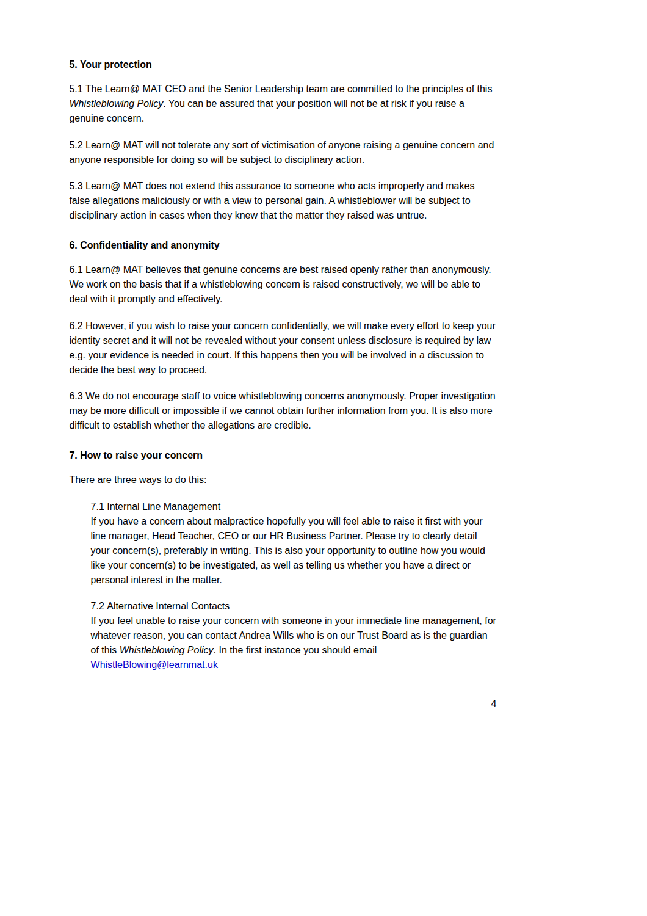5. Your protection
5.1 The Learn@ MAT CEO and the Senior Leadership team are committed to the principles of this Whistleblowing Policy. You can be assured that your position will not be at risk if you raise a genuine concern.
5.2 Learn@ MAT will not tolerate any sort of victimisation of anyone raising a genuine concern and anyone responsible for doing so will be subject to disciplinary action.
5.3 Learn@ MAT does not extend this assurance to someone who acts improperly and makes false allegations maliciously or with a view to personal gain. A whistleblower will be subject to disciplinary action in cases when they knew that the matter they raised was untrue.
6. Confidentiality and anonymity
6.1 Learn@ MAT believes that genuine concerns are best raised openly rather than anonymously. We work on the basis that if a whistleblowing concern is raised constructively, we will be able to deal with it promptly and effectively.
6.2 However, if you wish to raise your concern confidentially, we will make every effort to keep your identity secret and it will not be revealed without your consent unless disclosure is required by law e.g. your evidence is needed in court. If this happens then you will be involved in a discussion to decide the best way to proceed.
6.3 We do not encourage staff to voice whistleblowing concerns anonymously. Proper investigation may be more difficult or impossible if we cannot obtain further information from you. It is also more difficult to establish whether the allegations are credible.
7. How to raise your concern
There are three ways to do this:
7.1 Internal Line Management
If you have a concern about malpractice hopefully you will feel able to raise it first with your line manager, Head Teacher, CEO or our HR Business Partner. Please try to clearly detail your concern(s), preferably in writing. This is also your opportunity to outline how you would like your concern(s) to be investigated, as well as telling us whether you have a direct or personal interest in the matter.
7.2 Alternative Internal Contacts
If you feel unable to raise your concern with someone in your immediate line management, for whatever reason, you can contact Andrea Wills who is on our Trust Board as is the guardian of this Whistleblowing Policy. In the first instance you should email WhistleBlowing@learnmat.uk
4